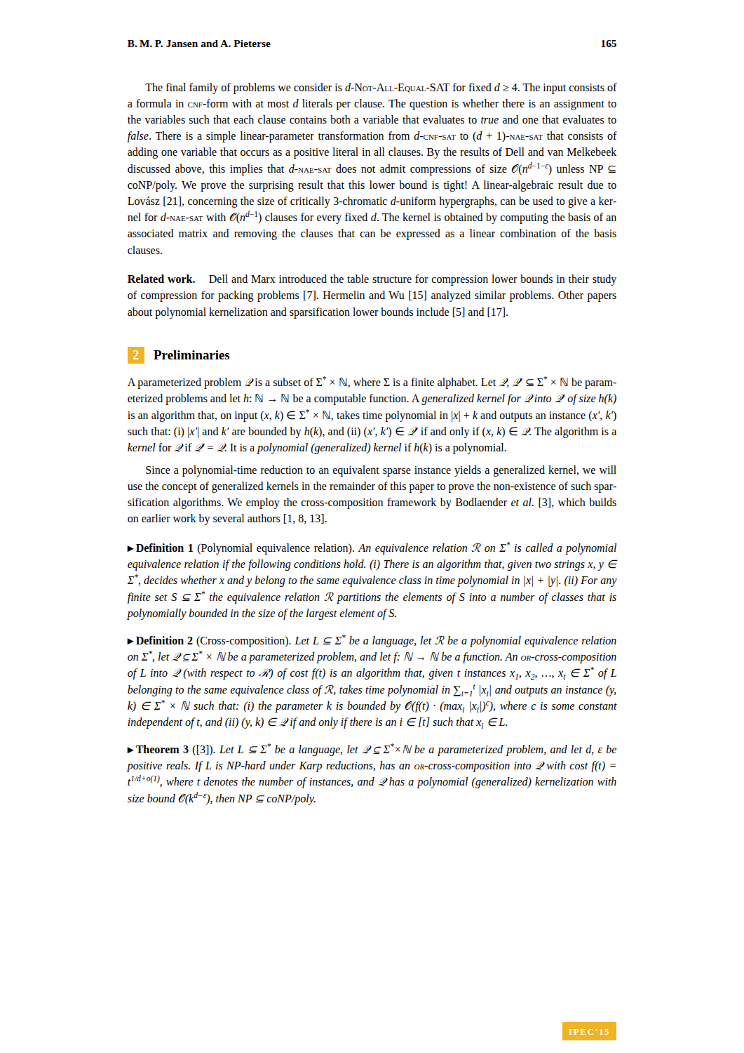B. M. P. Jansen and A. Pieterse
165
The final family of problems we consider is d-Not-All-Equal-SAT for fixed d ≥ 4. The input consists of a formula in cnf-form with at most d literals per clause. The question is whether there is an assignment to the variables such that each clause contains both a variable that evaluates to true and one that evaluates to false. There is a simple linear-parameter transformation from d-cnf-sat to (d + 1)-nae-sat that consists of adding one variable that occurs as a positive literal in all clauses. By the results of Dell and van Melkebeek discussed above, this implies that d-nae-sat does not admit compressions of size 𝒪(nd−1−ε) unless NP ⊆ coNP/poly. We prove the surprising result that this lower bound is tight! A linear-algebraic result due to Lovász [21], concerning the size of critically 3-chromatic d-uniform hypergraphs, can be used to give a kernel for d-nae-sat with 𝒪(nd−1) clauses for every fixed d. The kernel is obtained by computing the basis of an associated matrix and removing the clauses that can be expressed as a linear combination of the basis clauses.
Related work. Dell and Marx introduced the table structure for compression lower bounds in their study of compression for packing problems [7]. Hermelin and Wu [15] analyzed similar problems. Other papers about polynomial kernelization and sparsification lower bounds include [5] and [17].
2 Preliminaries
A parameterized problem 𝒬 is a subset of Σ* × ℕ, where Σ is a finite alphabet. Let 𝒬, 𝒬′ ⊆ Σ* × ℕ be parameterized problems and let h: ℕ → ℕ be a computable function. A generalized kernel for 𝒬 into 𝒬′ of size h(k) is an algorithm that, on input (x, k) ∈ Σ* × ℕ, takes time polynomial in |x| + k and outputs an instance (x′, k′) such that: (i) |x′| and k′ are bounded by h(k), and (ii) (x′, k′) ∈ 𝒬′ if and only if (x, k) ∈ 𝒬. The algorithm is a kernel for 𝒬 if 𝒬′ = 𝒬. It is a polynomial (generalized) kernel if h(k) is a polynomial.
Since a polynomial-time reduction to an equivalent sparse instance yields a generalized kernel, we will use the concept of generalized kernels in the remainder of this paper to prove the non-existence of such sparsification algorithms. We employ the cross-composition framework by Bodlaender et al. [3], which builds on earlier work by several authors [1, 8, 13].
▸Definition 1 (Polynomial equivalence relation). An equivalence relation ℛ on Σ* is called a polynomial equivalence relation if the following conditions hold. (i) There is an algorithm that, given two strings x, y ∈ Σ*, decides whether x and y belong to the same equivalence class in time polynomial in |x| + |y|. (ii) For any finite set S ⊆ Σ* the equivalence relation ℛ partitions the elements of S into a number of classes that is polynomially bounded in the size of the largest element of S.
▸Definition 2 (Cross-composition). Let L ⊆ Σ* be a language, let ℛ be a polynomial equivalence relation on Σ*, let 𝒬 ⊆ Σ* × ℕ be a parameterized problem, and let f: ℕ → ℕ be a function. An or-cross-composition of L into 𝒬 (with respect to ℛ) of cost f(t) is an algorithm that, given t instances x1, x2, …, xt ∈ Σ* of L belonging to the same equivalence class of ℛ, takes time polynomial in ∑i=1t |xi| and outputs an instance (y, k) ∈ Σ* × ℕ such that: (i) the parameter k is bounded by 𝒪(f(t) · (maxi |xi|)c), where c is some constant independent of t, and (ii) (y, k) ∈ 𝒬 if and only if there is an i ∈ [t] such that xi ∈ L.
▸Theorem 3 ([3]). Let L ⊆ Σ* be a language, let 𝒬 ⊆ Σ*×ℕ be a parameterized problem, and let d, ε be positive reals. If L is NP-hard under Karp reductions, has an or-cross-composition into 𝒬 with cost f(t) = t1/d+o(1), where t denotes the number of instances, and 𝒬 has a polynomial (generalized) kernelization with size bound 𝒪(kd−ε), then NP ⊆ coNP/poly.
IPEC'15